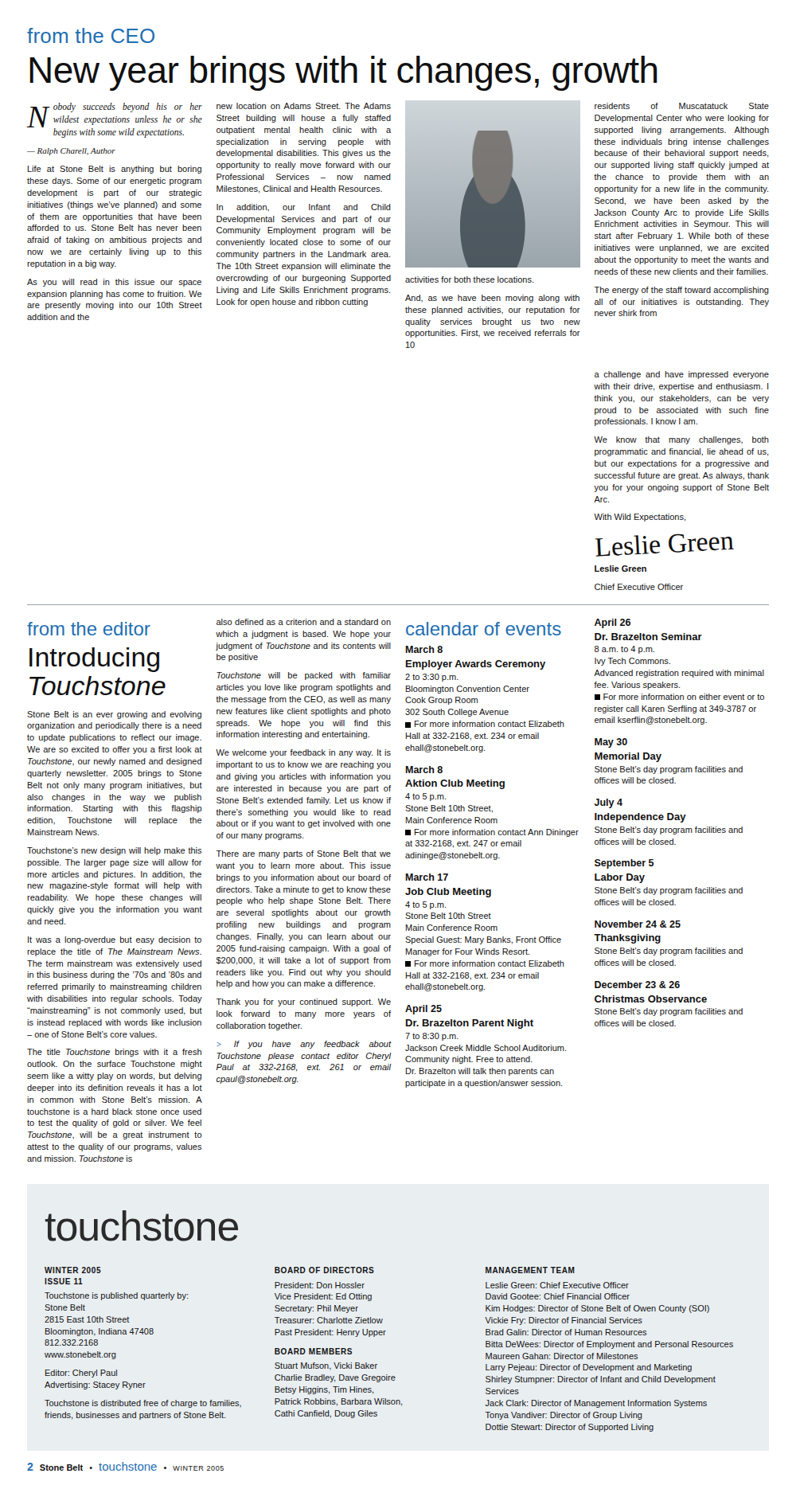from the CEO
New year brings with it changes, growth
Nobody succeeds beyond his or her wildest expectations unless he or she begins with some wild expectations.
— Ralph Charell, Author
Life at Stone Belt is anything but boring these days. Some of our energetic program development is part of our strategic initiatives (things we’ve planned) and some of them are opportunities that have been afforded to us. Stone Belt has never been afraid of taking on ambitious projects and now we are certainly living up to this reputation in a big way.
As you will read in this issue our space expansion planning has come to fruition. We are presently moving into our 10th Street addition and the
new location on Adams Street. The Adams Street building will house a fully staffed outpatient mental health clinic with a specialization in serving people with developmental disabilities. This gives us the opportunity to really move forward with our Professional Services – now named Milestones, Clinical and Health Resources.
In addition, our Infant and Child Developmental Services and part of our Community Employment program will be conveniently located close to some of our community partners in the Landmark area. The 10th Street expansion will eliminate the overcrowding of our burgeoning Supported Living and Life Skills Enrichment programs. Look for open house and ribbon cutting
activities for both these locations.
And, as we have been moving along with these planned activities, our reputation for quality services brought us two new opportunities. First, we received referrals for 10
residents of Muscatatuck State Developmental Center who were looking for supported living arrangements. Although these individuals bring intense challenges because of their behavioral support needs, our supported living staff quickly jumped at the chance to provide them with an opportunity for a new life in the community. Second, we have been asked by the Jackson County Arc to provide Life Skills Enrichment activities in Seymour. This will start after February 1. While both of these initiatives were unplanned, we are excited about the opportunity to meet the wants and needs of these new clients and their families.
The energy of the staff toward accomplishing all of our initiatives is outstanding. They never shirk from
a challenge and have impressed everyone with their drive, expertise and enthusiasm. I think you, our stakeholders, can be very proud to be associated with such fine professionals. I know I am.
We know that many challenges, both programmatic and financial, lie ahead of us, but our expectations for a progressive and successful future are great. As always, thank you for your ongoing support of Stone Belt Arc.
With Wild Expectations,
Leslie Green
Leslie Green
Chief Executive Officer
from the editor
Introducing Touchstone
Stone Belt is an ever growing and evolving organization and periodically there is a need to update publications to reflect our image. We are so excited to offer you a first look at Touchstone, our newly named and designed quarterly newsletter. 2005 brings to Stone Belt not only many program initiatives, but also changes in the way we publish information. Starting with this flagship edition, Touchstone will replace the Mainstream News.
Touchstone’s new design will help make this possible. The larger page size will allow for more articles and pictures. In addition, the new magazine-style format will help with readability. We hope these changes will quickly give you the information you want and need.
It was a long-overdue but easy decision to replace the title of The Mainstream News. The term mainstream was extensively used in this business during the ’70s and ’80s and referred primarily to mainstreaming children with disabilities into regular schools. Today “mainstreaming” is not commonly used, but is instead replaced with words like inclusion – one of Stone Belt’s core values.
The title Touchstone brings with it a fresh outlook. On the surface Touchstone might seem like a witty play on words, but delving deeper into its definition reveals it has a lot in common with Stone Belt’s mission. A touchstone is a hard black stone once used to test the quality of gold or silver. We feel Touchstone, will be a great instrument to attest to the quality of our programs, values and mission. Touchstone is
also defined as a criterion and a standard on which a judgment is based. We hope your judgment of Touchstone and its contents will be positive
Touchstone will be packed with familiar articles you love like program spotlights and the message from the CEO, as well as many new features like client spotlights and photo spreads. We hope you will find this information interesting and entertaining.
We welcome your feedback in any way. It is important to us to know we are reaching you and giving you articles with information you are interested in because you are part of Stone Belt’s extended family. Let us know if there’s something you would like to read about or if you want to get involved with one of our many programs.
There are many parts of Stone Belt that we want you to learn more about. This issue brings to you information about our board of directors. Take a minute to get to know these people who help shape Stone Belt. There are several spotlights about our growth profiling new buildings and program changes. Finally, you can learn about our 2005 fund-raising campaign. With a goal of $200,000, it will take a lot of support from readers like you. Find out why you should help and how you can make a difference.
Thank you for your continued support. We look forward to many more years of collaboration together.
> If you have any feedback about Touchstone please contact editor Cheryl Paul at 332-2168, ext. 261 or email cpaul@stonebelt.org.
calendar of events
March 8
Employer Awards Ceremony
2 to 3:30 p.m.
Bloomington Convention Center
Cook Group Room
302 South College Avenue
For more information contact Elizabeth Hall at 332-2168, ext. 234 or email ehall@stonebelt.org.
March 8
Aktion Club Meeting
4 to 5 p.m.
Stone Belt 10th Street,
Main Conference Room
For more information contact Ann Dininger at 332-2168, ext. 247 or email adininge@stonebelt.org.
March 17
Job Club Meeting
4 to 5 p.m.
Stone Belt 10th Street
Main Conference Room
Special Guest: Mary Banks, Front Office Manager for Four Winds Resort.
For more information contact Elizabeth Hall at 332-2168, ext. 234 or email ehall@stonebelt.org.
April 25
Dr. Brazelton Parent Night
7 to 8:30 p.m.
Jackson Creek Middle School Auditorium.
Community night. Free to attend.
Dr. Brazelton will talk then parents can participate in a question/answer session.
April 26
Dr. Brazelton Seminar
8 a.m. to 4 p.m.
Ivy Tech Commons.
Advanced registration required with minimal fee. Various speakers.
For more information on either event or to register call Karen Serfling at 349-3787 or email kserflin@stonebelt.org.
May 30
Memorial Day
Stone Belt’s day program facilities and offices will be closed.
July 4
Independence Day
Stone Belt’s day program facilities and offices will be closed.
September 5
Labor Day
Stone Belt’s day program facilities and offices will be closed.
November 24 & 25
Thanksgiving
Stone Belt’s day program facilities and offices will be closed.
December 23 & 26
Christmas Observance
Stone Belt’s day program facilities and offices will be closed.
touchstone
Winter 2005
Issue 11
Touchstone is published quarterly by:
Stone Belt
2815 East 10th Street
Bloomington, Indiana 47408
812.332.2168
www.stonebelt.org
Editor: Cheryl Paul
Advertising: Stacey Ryner
Touchstone is distributed free of charge to families, friends, businesses and partners of Stone Belt.
Board of Directors
President: Don Hossler
Vice President: Ed Otting
Secretary: Phil Meyer
Treasurer: Charlotte Zietlow
Past President: Henry Upper
Board Members
Stuart Mufson, Vicki Baker
Charlie Bradley, Dave Gregoire
Betsy Higgins, Tim Hines,
Patrick Robbins, Barbara Wilson,
Cathi Canfield, Doug Giles
Management Team
Leslie Green: Chief Executive Officer
David Gootee: Chief Financial Officer
Kim Hodges: Director of Stone Belt of Owen County (SOI)
Vickie Fry: Director of Financial Services
Brad Galin: Director of Human Resources
Bitta DeWees: Director of Employment and Personal Resources
Maureen Gahan: Director of Milestones
Larry Pejeau: Director of Development and Marketing
Shirley Stumpner: Director of Infant and Child Development Services
Jack Clark: Director of Management Information Systems
Tonya Vandiver: Director of Group Living
Dottie Stewart: Director of Supported Living
2 Stone Belt • touchstone • Winter 2005